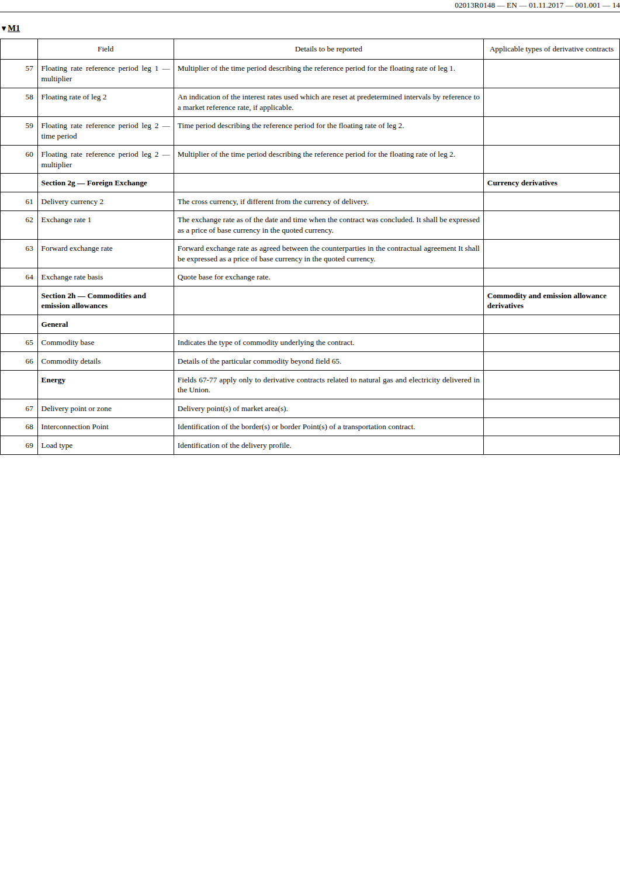02013R0148 — EN — 01.11.2017 — 001.001 — 14
▼M1
| | Field | Details to be reported | Applicable types of derivative contracts |
| --- | --- | --- | --- |
| 57 | Floating rate reference period leg 1 — multiplier | Multiplier of the time period describing the reference period for the floating rate of leg 1. | |
| 58 | Floating rate of leg 2 | An indication of the interest rates used which are reset at predetermined intervals by reference to a market reference rate, if applicable. | |
| 59 | Floating rate reference period leg 2 — time period | Time period describing the reference period for the floating rate of leg 2. | |
| 60 | Floating rate reference period leg 2 — multiplier | Multiplier of the time period describing the reference period for the floating rate of leg 2. | |
| | Section 2g — Foreign Exchange | | Currency derivatives |
| 61 | Delivery currency 2 | The cross currency, if different from the currency of delivery. | |
| 62 | Exchange rate 1 | The exchange rate as of the date and time when the contract was concluded. It shall be expressed as a price of base currency in the quoted currency. | |
| 63 | Forward exchange rate | Forward exchange rate as agreed between the counterparties in the contractual agreement It shall be expressed as a price of base currency in the quoted currency. | |
| 64 | Exchange rate basis | Quote base for exchange rate. | |
| | Section 2h — Commodities and emission allowances | | Commodity and emission allowance derivatives |
| | General | | |
| 65 | Commodity base | Indicates the type of commodity underlying the contract. | |
| 66 | Commodity details | Details of the particular commodity beyond field 65. | |
| | Energy | Fields 67-77 apply only to derivative contracts related to natural gas and electricity delivered in the Union. | |
| 67 | Delivery point or zone | Delivery point(s) of market area(s). | |
| 68 | Interconnection Point | Identification of the border(s) or border Point(s) of a transportation contract. | |
| 69 | Load type | Identification of the delivery profile. | |